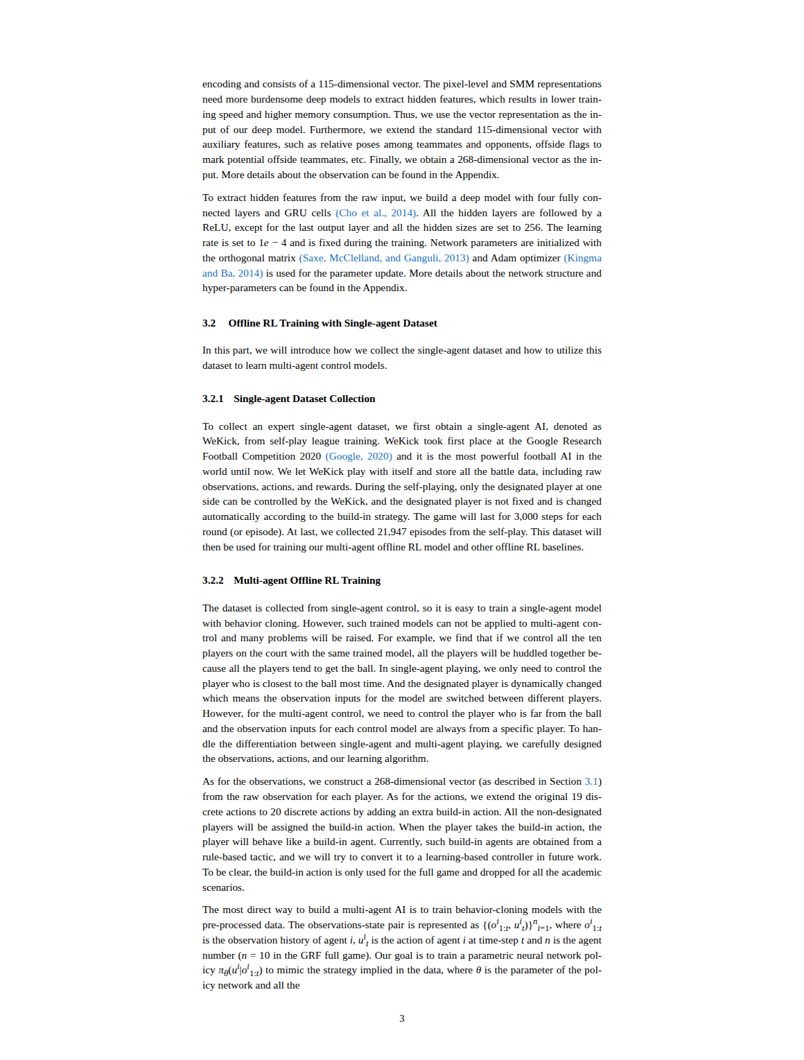encoding and consists of a 115-dimensional vector. The pixel-level and SMM representations need more burdensome deep models to extract hidden features, which results in lower training speed and higher memory consumption. Thus, we use the vector representation as the input of our deep model. Furthermore, we extend the standard 115-dimensional vector with auxiliary features, such as relative poses among teammates and opponents, offside flags to mark potential offside teammates, etc. Finally, we obtain a 268-dimensional vector as the input. More details about the observation can be found in the Appendix.
To extract hidden features from the raw input, we build a deep model with four fully connected layers and GRU cells (Cho et al., 2014). All the hidden layers are followed by a ReLU, except for the last output layer and all the hidden sizes are set to 256. The learning rate is set to 1e − 4 and is fixed during the training. Network parameters are initialized with the orthogonal matrix (Saxe, McClelland, and Ganguli, 2013) and Adam optimizer (Kingma and Ba, 2014) is used for the parameter update. More details about the network structure and hyper-parameters can be found in the Appendix.
3.2 Offline RL Training with Single-agent Dataset
In this part, we will introduce how we collect the single-agent dataset and how to utilize this dataset to learn multi-agent control models.
3.2.1 Single-agent Dataset Collection
To collect an expert single-agent dataset, we first obtain a single-agent AI, denoted as WeKick, from self-play league training. WeKick took first place at the Google Research Football Competition 2020 (Google, 2020) and it is the most powerful football AI in the world until now. We let WeKick play with itself and store all the battle data, including raw observations, actions, and rewards. During the self-playing, only the designated player at one side can be controlled by the WeKick, and the designated player is not fixed and is changed automatically according to the build-in strategy. The game will last for 3,000 steps for each round (or episode). At last, we collected 21,947 episodes from the self-play. This dataset will then be used for training our multi-agent offline RL model and other offline RL baselines.
3.2.2 Multi-agent Offline RL Training
The dataset is collected from single-agent control, so it is easy to train a single-agent model with behavior cloning. However, such trained models can not be applied to multi-agent control and many problems will be raised. For example, we find that if we control all the ten players on the court with the same trained model, all the players will be huddled together because all the players tend to get the ball. In single-agent playing, we only need to control the player who is closest to the ball most time. And the designated player is dynamically changed which means the observation inputs for the model are switched between different players. However, for the multi-agent control, we need to control the player who is far from the ball and the observation inputs for each control model are always from a specific player. To handle the differentiation between single-agent and multi-agent playing, we carefully designed the observations, actions, and our learning algorithm.
As for the observations, we construct a 268-dimensional vector (as described in Section 3.1) from the raw observation for each player. As for the actions, we extend the original 19 discrete actions to 20 discrete actions by adding an extra build-in action. All the non-designated players will be assigned the build-in action. When the player takes the build-in action, the player will behave like a build-in agent. Currently, such build-in agents are obtained from a rule-based tactic, and we will try to convert it to a learning-based controller in future work. To be clear, the build-in action is only used for the full game and dropped for all the academic scenarios.
The most direct way to build a multi-agent AI is to train behavior-cloning models with the pre-processed data. The observations-state pair is represented as {(oi1:t, uit)}ni=1, where oi1:t is the observation history of agent i, uit is the action of agent i at time-step t and n is the agent number (n = 10 in the GRF full game). Our goal is to train a parametric neural network policy πθ(ui|oi1:t) to mimic the strategy implied in the data, where θ is the parameter of the policy network and all the
3